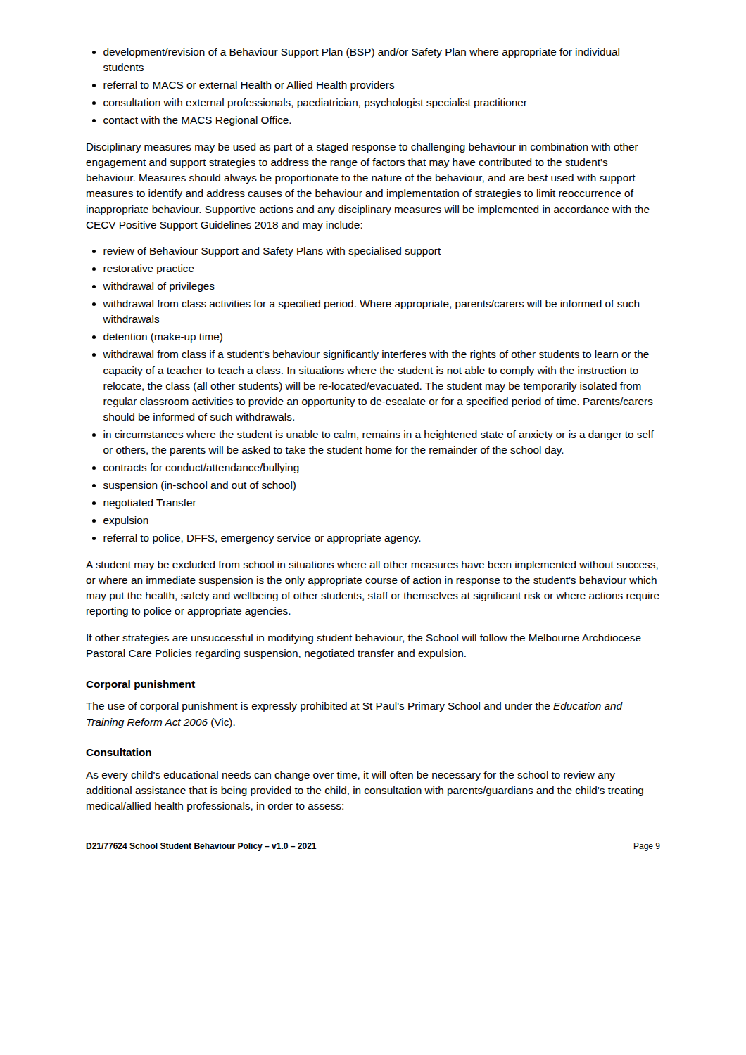development/revision of a Behaviour Support Plan (BSP) and/or Safety Plan where appropriate for individual students
referral to MACS or external Health or Allied Health providers
consultation with external professionals, paediatrician, psychologist specialist practitioner
contact with the MACS Regional Office.
Disciplinary measures may be used as part of a staged response to challenging behaviour in combination with other engagement and support strategies to address the range of factors that may have contributed to the student's behaviour. Measures should always be proportionate to the nature of the behaviour, and are best used with support measures to identify and address causes of the behaviour and implementation of strategies to limit reoccurrence of inappropriate behaviour. Supportive actions and any disciplinary measures will be implemented in accordance with the CECV Positive Support Guidelines 2018 and may include:
review of Behaviour Support and Safety Plans with specialised support
restorative practice
withdrawal of privileges
withdrawal from class activities for a specified period. Where appropriate, parents/carers will be informed of such withdrawals
detention (make-up time)
withdrawal from class if a student's behaviour significantly interferes with the rights of other students to learn or the capacity of a teacher to teach a class. In situations where the student is not able to comply with the instruction to relocate, the class (all other students) will be re-located/evacuated. The student may be temporarily isolated from regular classroom activities to provide an opportunity to de-escalate or for a specified period of time. Parents/carers should be informed of such withdrawals.
in circumstances where the student is unable to calm, remains in a heightened state of anxiety or is a danger to self or others, the parents will be asked to take the student home for the remainder of the school day.
contracts for conduct/attendance/bullying
suspension (in-school and out of school)
negotiated Transfer
expulsion
referral to police, DFFS, emergency service or appropriate agency.
A student may be excluded from school in situations where all other measures have been implemented without success, or where an immediate suspension is the only appropriate course of action in response to the student's behaviour which may put the health, safety and wellbeing of other students, staff or themselves at significant risk or where actions require reporting to police or appropriate agencies.
If other strategies are unsuccessful in modifying student behaviour, the School will follow the Melbourne Archdiocese Pastoral Care Policies regarding suspension, negotiated transfer and expulsion.
Corporal punishment
The use of corporal punishment is expressly prohibited at St Paul's Primary School and under the Education and Training Reform Act 2006 (Vic).
Consultation
As every child's educational needs can change over time, it will often be necessary for the school to review any additional assistance that is being provided to the child, in consultation with parents/guardians and the child's treating medical/allied health professionals, in order to assess:
D21/77624 School Student Behaviour Policy – v1.0 – 2021 Page 9